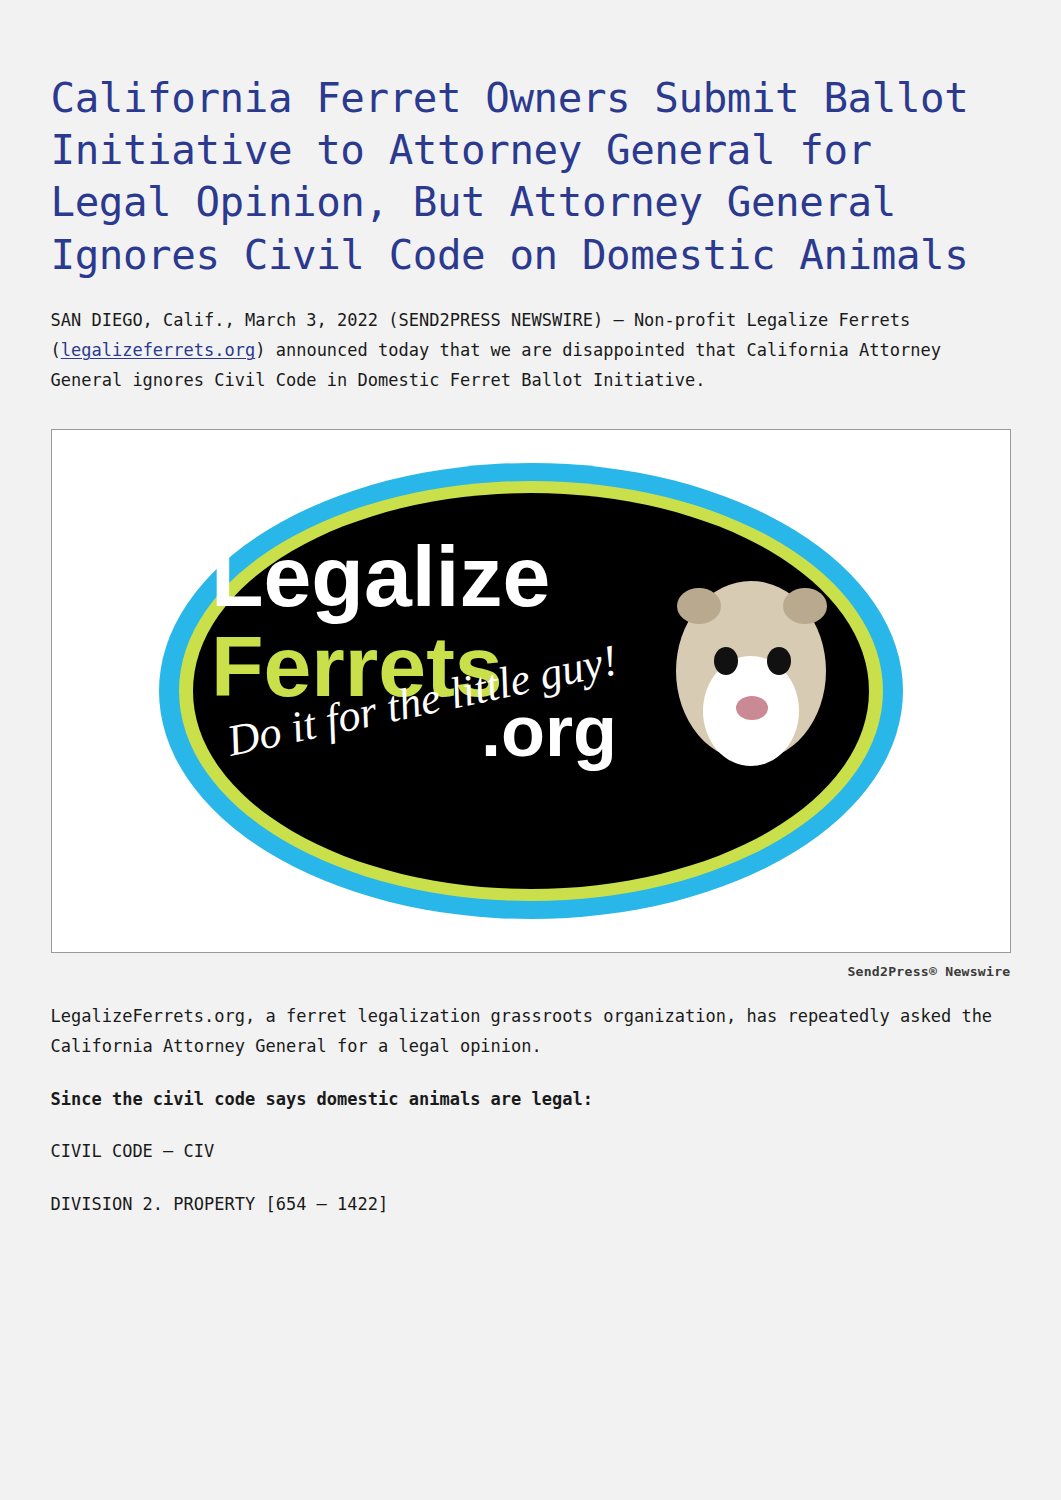California Ferret Owners Submit Ballot Initiative to Attorney General for Legal Opinion, But Attorney General Ignores Civil Code on Domestic Animals
SAN DIEGO, Calif., March 3, 2022 (SEND2PRESS NEWSWIRE) — Non-profit Legalize Ferrets (legalizeferrets.org) announced today that we are disappointed that California Attorney General ignores Civil Code in Domestic Ferret Ballot Initiative.
Send2Press® Newswire
LegalizeFerrets.org, a ferret legalization grassroots organization, has repeatedly asked the California Attorney General for a legal opinion.
Since the civil code says domestic animals are legal:
CIVIL CODE — CIV
DIVISION 2. PROPERTY [654 — 1422]